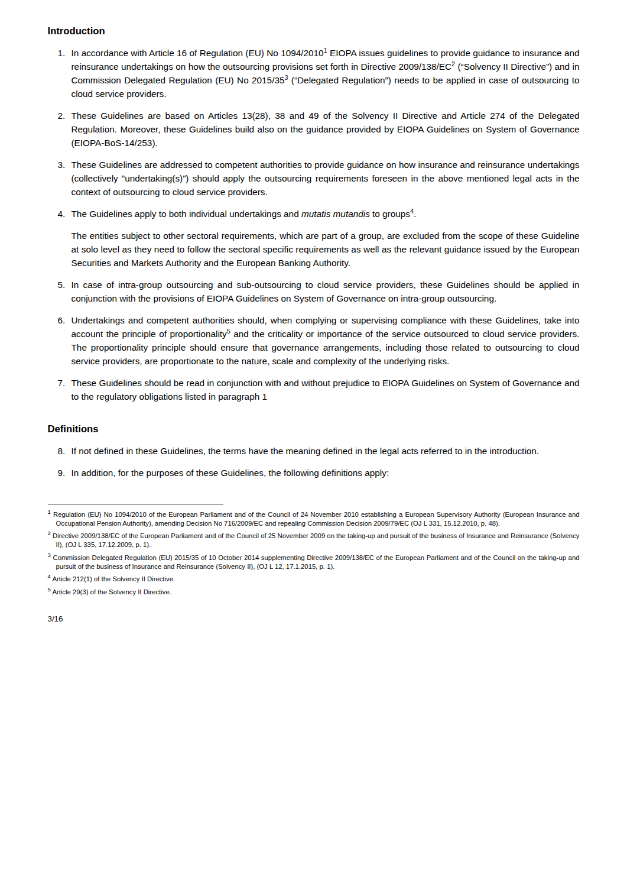Introduction
In accordance with Article 16 of Regulation (EU) No 1094/20101 EIOPA issues guidelines to provide guidance to insurance and reinsurance undertakings on how the outsourcing provisions set forth in Directive 2009/138/EC2 (“Solvency II Directive”) and in Commission Delegated Regulation (EU) No 2015/353 (“Delegated Regulation”) needs to be applied in case of outsourcing to cloud service providers.
These Guidelines are based on Articles 13(28), 38 and 49 of the Solvency II Directive and Article 274 of the Delegated Regulation. Moreover, these Guidelines build also on the guidance provided by EIOPA Guidelines on System of Governance (EIOPA-BoS-14/253).
These Guidelines are addressed to competent authorities to provide guidance on how insurance and reinsurance undertakings (collectively ”undertaking(s)”) should apply the outsourcing requirements foreseen in the above mentioned legal acts in the context of outsourcing to cloud service providers.
The Guidelines apply to both individual undertakings and mutatis mutandis to groups4.
The entities subject to other sectoral requirements, which are part of a group, are excluded from the scope of these Guideline at solo level as they need to follow the sectoral specific requirements as well as the relevant guidance issued by the European Securities and Markets Authority and the European Banking Authority.
In case of intra-group outsourcing and sub-outsourcing to cloud service providers, these Guidelines should be applied in conjunction with the provisions of EIOPA Guidelines on System of Governance on intra-group outsourcing.
Undertakings and competent authorities should, when complying or supervising compliance with these Guidelines, take into account the principle of proportionality5 and the criticality or importance of the service outsourced to cloud service providers. The proportionality principle should ensure that governance arrangements, including those related to outsourcing to cloud service providers, are proportionate to the nature, scale and complexity of the underlying risks.
These Guidelines should be read in conjunction with and without prejudice to EIOPA Guidelines on System of Governance and to the regulatory obligations listed in paragraph 1
Definitions
If not defined in these Guidelines, the terms have the meaning defined in the legal acts referred to in the introduction.
In addition, for the purposes of these Guidelines, the following definitions apply:
1 Regulation (EU) No 1094/2010 of the European Parliament and of the Council of 24 November 2010 establishing a European Supervisory Authority (European Insurance and Occupational Pension Authority), amending Decision No 716/2009/EC and repealing Commission Decision 2009/79/EC (OJ L 331, 15.12.2010, p. 48).
2 Directive 2009/138/EC of the European Parliament and of the Council of 25 November 2009 on the taking-up and pursuit of the business of Insurance and Reinsurance (Solvency II), (OJ L 335, 17.12.2009, p. 1).
3 Commission Delegated Regulation (EU) 2015/35 of 10 October 2014 supplementing Directive 2009/138/EC of the European Parliament and of the Council on the taking-up and pursuit of the business of Insurance and Reinsurance (Solvency II), (OJ L 12, 17.1.2015, p. 1).
4 Article 212(1) of the Solvency II Directive.
5 Article 29(3) of the Solvency II Directive.
3/16